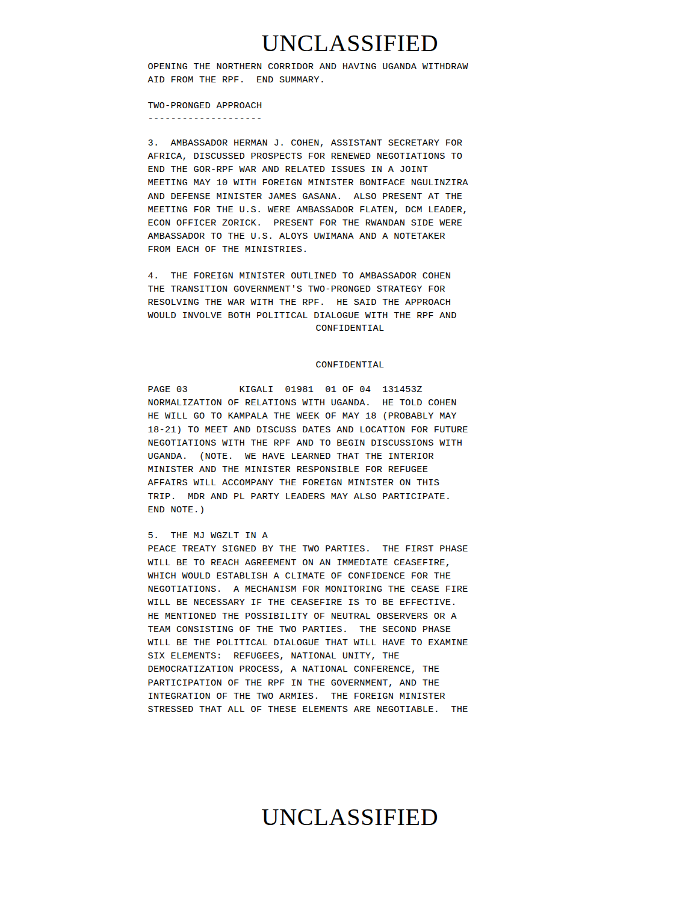UNCLASSIFIED
OPENING THE NORTHERN CORRIDOR AND HAVING UGANDA WITHDRAW AID FROM THE RPF. END SUMMARY.
TWO-PRONGED APPROACH
--------------------
3. AMBASSADOR HERMAN J. COHEN, ASSISTANT SECRETARY FOR AFRICA, DISCUSSED PROSPECTS FOR RENEWED NEGOTIATIONS TO END THE GOR-RPF WAR AND RELATED ISSUES IN A JOINT MEETING MAY 10 WITH FOREIGN MINISTER BONIFACE NGULINZIRA AND DEFENSE MINISTER JAMES GASANA. ALSO PRESENT AT THE MEETING FOR THE U.S. WERE AMBASSADOR FLATEN, DCM LEADER, ECON OFFICER ZORICK. PRESENT FOR THE RWANDAN SIDE WERE AMBASSADOR TO THE U.S. ALOYS UWIMANA AND A NOTETAKER FROM EACH OF THE MINISTRIES.
4. THE FOREIGN MINISTER OUTLINED TO AMBASSADOR COHEN THE TRANSITION GOVERNMENT'S TWO-PRONGED STRATEGY FOR RESOLVING THE WAR WITH THE RPF. HE SAID THE APPROACH WOULD INVOLVE BOTH POLITICAL DIALOGUE WITH THE RPF AND
CONFIDENTIAL
CONFIDENTIAL
PAGE 03 KIGALI 01981 01 OF 04 131453Z NORMALIZATION OF RELATIONS WITH UGANDA. HE TOLD COHEN HE WILL GO TO KAMPALA THE WEEK OF MAY 18 (PROBABLY MAY 18-21) TO MEET AND DISCUSS DATES AND LOCATION FOR FUTURE NEGOTIATIONS WITH THE RPF AND TO BEGIN DISCUSSIONS WITH UGANDA. (NOTE. WE HAVE LEARNED THAT THE INTERIOR MINISTER AND THE MINISTER RESPONSIBLE FOR REFUGEE AFFAIRS WILL ACCOMPANY THE FOREIGN MINISTER ON THIS TRIP. MDR AND PL PARTY LEADERS MAY ALSO PARTICIPATE. END NOTE.)
5. THE MJ WGZLT IN A PEACE TREATY SIGNED BY THE TWO PARTIES. THE FIRST PHASE WILL BE TO REACH AGREEMENT ON AN IMMEDIATE CEASEFIRE, WHICH WOULD ESTABLISH A CLIMATE OF CONFIDENCE FOR THE NEGOTIATIONS. A MECHANISM FOR MONITORING THE CEASE FIRE WILL BE NECESSARY IF THE CEASEFIRE IS TO BE EFFECTIVE. HE MENTIONED THE POSSIBILITY OF NEUTRAL OBSERVERS OR A TEAM CONSISTING OF THE TWO PARTIES. THE SECOND PHASE WILL BE THE POLITICAL DIALOGUE THAT WILL HAVE TO EXAMINE SIX ELEMENTS: REFUGEES, NATIONAL UNITY, THE DEMOCRATIZATION PROCESS, A NATIONAL CONFERENCE, THE PARTICIPATION OF THE RPF IN THE GOVERNMENT, AND THE INTEGRATION OF THE TWO ARMIES. THE FOREIGN MINISTER STRESSED THAT ALL OF THESE ELEMENTS ARE NEGOTIABLE. THE
UNCLASSIFIED